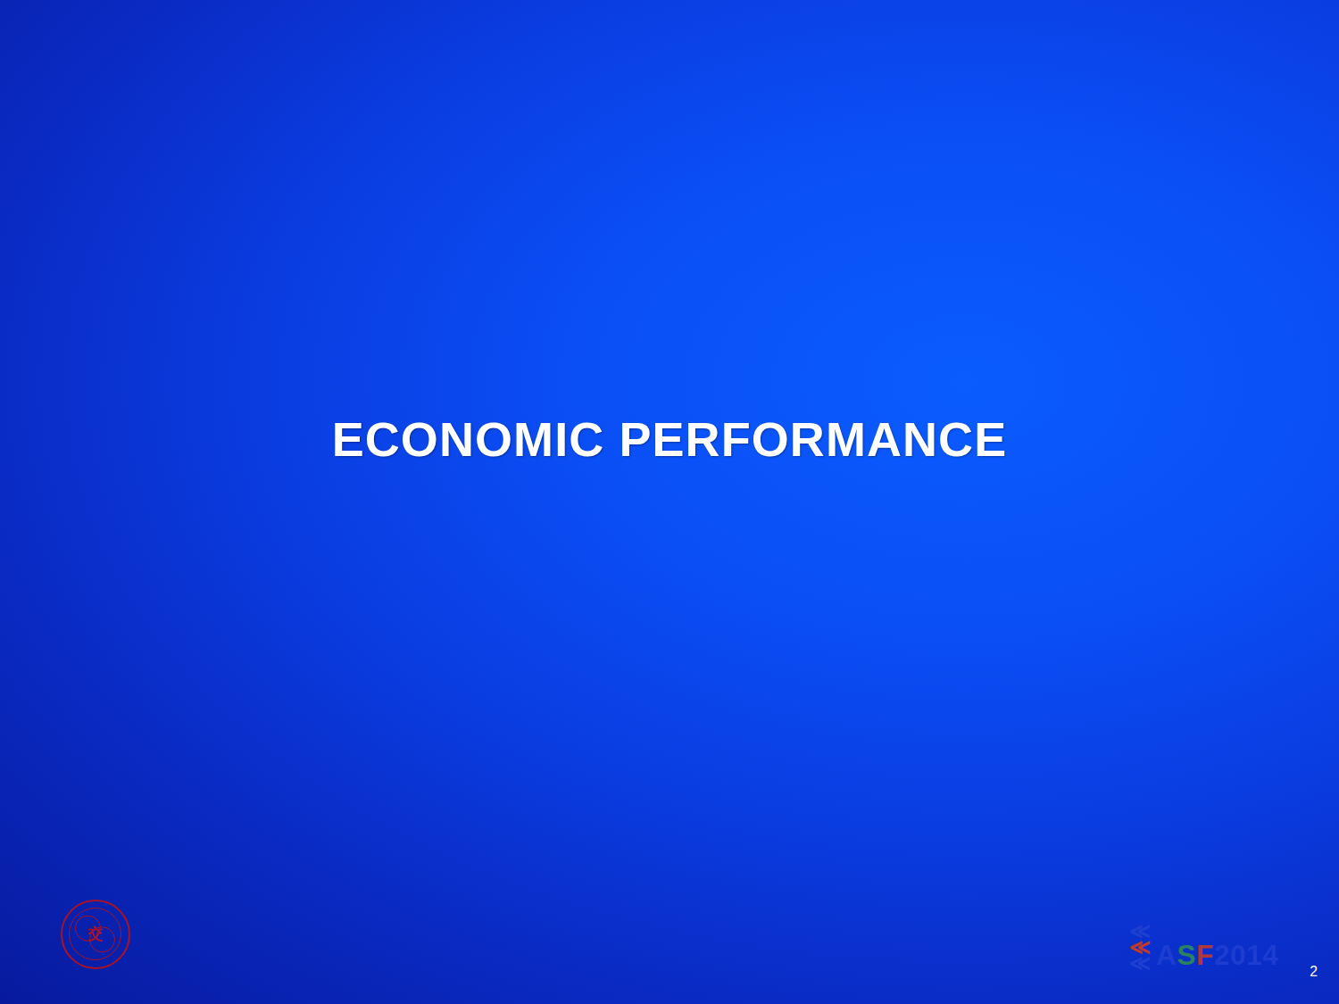ECONOMIC PERFORMANCE
交
≪ ≪ ≪
ASF 2014
2